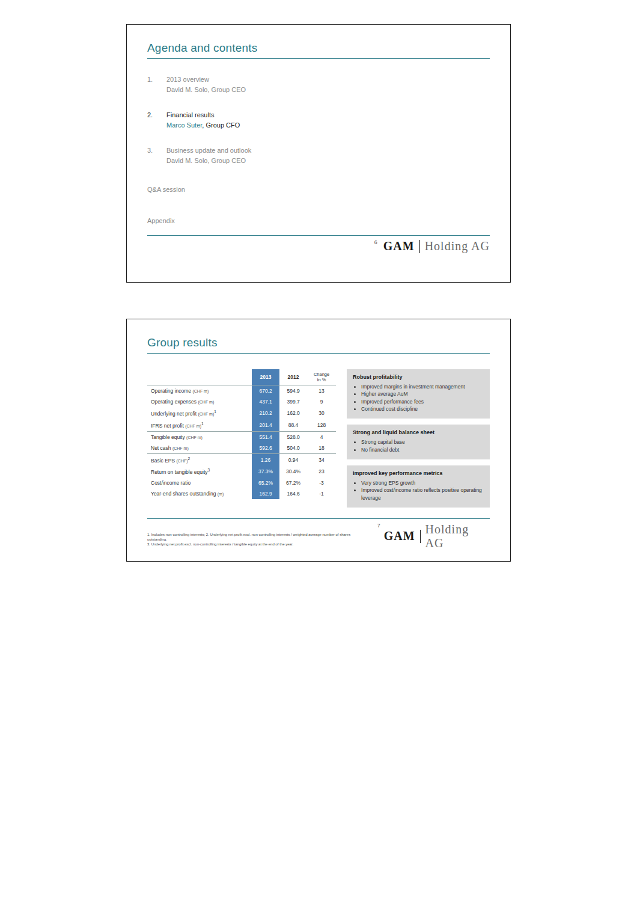Agenda and contents
1. 2013 overview
David M. Solo, Group CEO
2. Financial results
Marco Suter, Group CFO
3. Business update and outlook
David M. Solo, Group CEO
Q&A session
Appendix
6 GAM Holding AG
Group results
| | 2013 | 2012 | Change in % |
| --- | --- | --- | --- |
| Operating income (CHF m) | 670.2 | 594.9 | 13 |
| Operating expenses (CHF m) | 437.1 | 399.7 | 9 |
| Underlying net profit (CHF m) 1 | 210.2 | 162.0 | 30 |
| IFRS net profit (CHF m) 1 | 201.4 | 88.4 | 128 |
| Tangible equity (CHF m) | 551.4 | 528.0 | 4 |
| Net cash (CHF m) | 592.6 | 504.0 | 18 |
| Basic EPS (CHF) 2 | 1.26 | 0.94 | 34 |
| Return on tangible equity 3 | 37.3% | 30.4% | 23 |
| Cost/income ratio | 65.2% | 67.2% | -3 |
| Year-end shares outstanding (m) | 162.9 | 164.6 | -1 |
Robust profitability
Improved margins in investment management
Higher average AuM
Improved performance fees
Continued cost discipline
Strong and liquid balance sheet
Strong capital base
No financial debt
Improved key performance metrics
Very strong EPS growth
Improved cost/income ratio reflects positive operating leverage
1. Includes non-controlling interests; 2. Underlying net profit excl. non-controlling interests / weighted average number of shares outstanding.
3. Underlying net profit excl. non-controlling interests / tangible equity at the end of the year.
7 GAM Holding AG